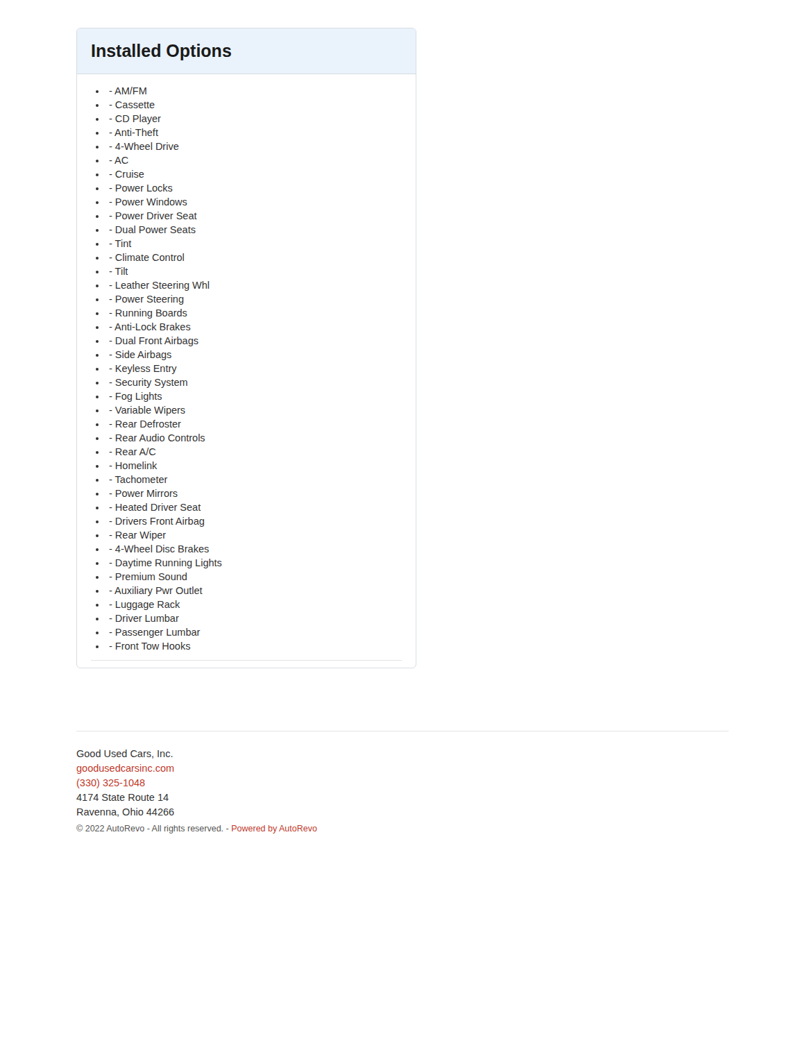Installed Options
- AM/FM
- Cassette
- CD Player
- Anti-Theft
- 4-Wheel Drive
- AC
- Cruise
- Power Locks
- Power Windows
- Power Driver Seat
- Dual Power Seats
- Tint
- Climate Control
- Tilt
- Leather Steering Whl
- Power Steering
- Running Boards
- Anti-Lock Brakes
- Dual Front Airbags
- Side Airbags
- Keyless Entry
- Security System
- Fog Lights
- Variable Wipers
- Rear Defroster
- Rear Audio Controls
- Rear A/C
- Homelink
- Tachometer
- Power Mirrors
- Heated Driver Seat
- Drivers Front Airbag
- Rear Wiper
- 4-Wheel Disc Brakes
- Daytime Running Lights
- Premium Sound
- Auxiliary Pwr Outlet
- Luggage Rack
- Driver Lumbar
- Passenger Lumbar
- Front Tow Hooks
Good Used Cars, Inc.
goodusedcarsinc.com
(330) 325-1048
4174 State Route 14
Ravenna, Ohio 44266
© 2022 AutoRevo - All rights reserved. - Powered by AutoRevo